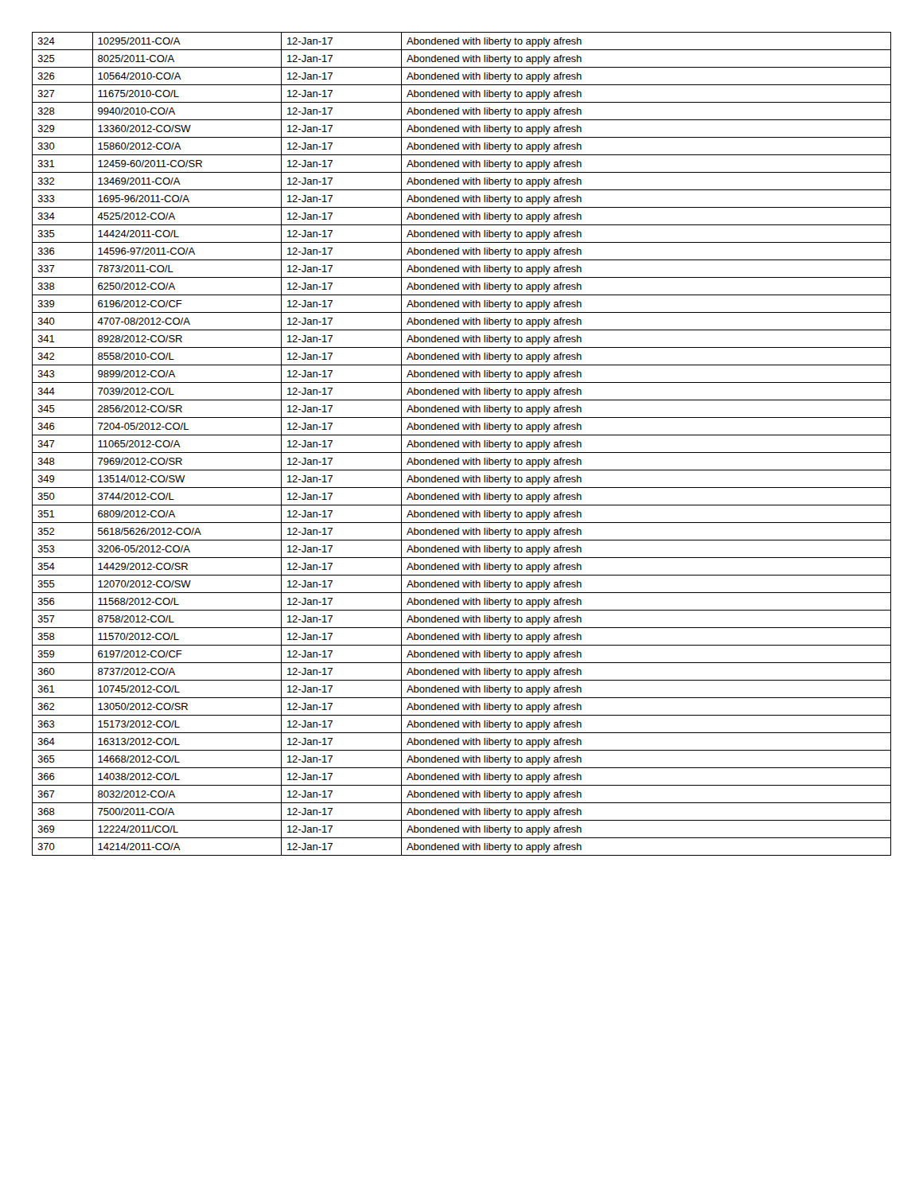| 324 | 10295/2011-CO/A | 12-Jan-17 | Abondened with liberty to apply afresh |
| 325 | 8025/2011-CO/A | 12-Jan-17 | Abondened with liberty to apply afresh |
| 326 | 10564/2010-CO/A | 12-Jan-17 | Abondened with liberty to apply afresh |
| 327 | 11675/2010-CO/L | 12-Jan-17 | Abondened with liberty to apply afresh |
| 328 | 9940/2010-CO/A | 12-Jan-17 | Abondened with liberty to apply afresh |
| 329 | 13360/2012-CO/SW | 12-Jan-17 | Abondened with liberty to apply afresh |
| 330 | 15860/2012-CO/A | 12-Jan-17 | Abondened with liberty to apply afresh |
| 331 | 12459-60/2011-CO/SR | 12-Jan-17 | Abondened with liberty to apply afresh |
| 332 | 13469/2011-CO/A | 12-Jan-17 | Abondened with liberty to apply afresh |
| 333 | 1695-96/2011-CO/A | 12-Jan-17 | Abondened with liberty to apply afresh |
| 334 | 4525/2012-CO/A | 12-Jan-17 | Abondened with liberty to apply afresh |
| 335 | 14424/2011-CO/L | 12-Jan-17 | Abondened with liberty to apply afresh |
| 336 | 14596-97/2011-CO/A | 12-Jan-17 | Abondened with liberty to apply afresh |
| 337 | 7873/2011-CO/L | 12-Jan-17 | Abondened with liberty to apply afresh |
| 338 | 6250/2012-CO/A | 12-Jan-17 | Abondened with liberty to apply afresh |
| 339 | 6196/2012-CO/CF | 12-Jan-17 | Abondened with liberty to apply afresh |
| 340 | 4707-08/2012-CO/A | 12-Jan-17 | Abondened with liberty to apply afresh |
| 341 | 8928/2012-CO/SR | 12-Jan-17 | Abondened with liberty to apply afresh |
| 342 | 8558/2010-CO/L | 12-Jan-17 | Abondened with liberty to apply afresh |
| 343 | 9899/2012-CO/A | 12-Jan-17 | Abondened with liberty to apply afresh |
| 344 | 7039/2012-CO/L | 12-Jan-17 | Abondened with liberty to apply afresh |
| 345 | 2856/2012-CO/SR | 12-Jan-17 | Abondened with liberty to apply afresh |
| 346 | 7204-05/2012-CO/L | 12-Jan-17 | Abondened with liberty to apply afresh |
| 347 | 11065/2012-CO/A | 12-Jan-17 | Abondened with liberty to apply afresh |
| 348 | 7969/2012-CO/SR | 12-Jan-17 | Abondened with liberty to apply afresh |
| 349 | 13514/012-CO/SW | 12-Jan-17 | Abondened with liberty to apply afresh |
| 350 | 3744/2012-CO/L | 12-Jan-17 | Abondened with liberty to apply afresh |
| 351 | 6809/2012-CO/A | 12-Jan-17 | Abondened with liberty to apply afresh |
| 352 | 5618/5626/2012-CO/A | 12-Jan-17 | Abondened with liberty to apply afresh |
| 353 | 3206-05/2012-CO/A | 12-Jan-17 | Abondened with liberty to apply afresh |
| 354 | 14429/2012-CO/SR | 12-Jan-17 | Abondened with liberty to apply afresh |
| 355 | 12070/2012-CO/SW | 12-Jan-17 | Abondened with liberty to apply afresh |
| 356 | 11568/2012-CO/L | 12-Jan-17 | Abondened with liberty to apply afresh |
| 357 | 8758/2012-CO/L | 12-Jan-17 | Abondened with liberty to apply afresh |
| 358 | 11570/2012-CO/L | 12-Jan-17 | Abondened with liberty to apply afresh |
| 359 | 6197/2012-CO/CF | 12-Jan-17 | Abondened with liberty to apply afresh |
| 360 | 8737/2012-CO/A | 12-Jan-17 | Abondened with liberty to apply afresh |
| 361 | 10745/2012-CO/L | 12-Jan-17 | Abondened with liberty to apply afresh |
| 362 | 13050/2012-CO/SR | 12-Jan-17 | Abondened with liberty to apply afresh |
| 363 | 15173/2012-CO/L | 12-Jan-17 | Abondened with liberty to apply afresh |
| 364 | 16313/2012-CO/L | 12-Jan-17 | Abondened with liberty to apply afresh |
| 365 | 14668/2012-CO/L | 12-Jan-17 | Abondened with liberty to apply afresh |
| 366 | 14038/2012-CO/L | 12-Jan-17 | Abondened with liberty to apply afresh |
| 367 | 8032/2012-CO/A | 12-Jan-17 | Abondened with liberty to apply afresh |
| 368 | 7500/2011-CO/A | 12-Jan-17 | Abondened with liberty to apply afresh |
| 369 | 12224/2011/CO/L | 12-Jan-17 | Abondened with liberty to apply afresh |
| 370 | 14214/2011-CO/A | 12-Jan-17 | Abondened with liberty to apply afresh |